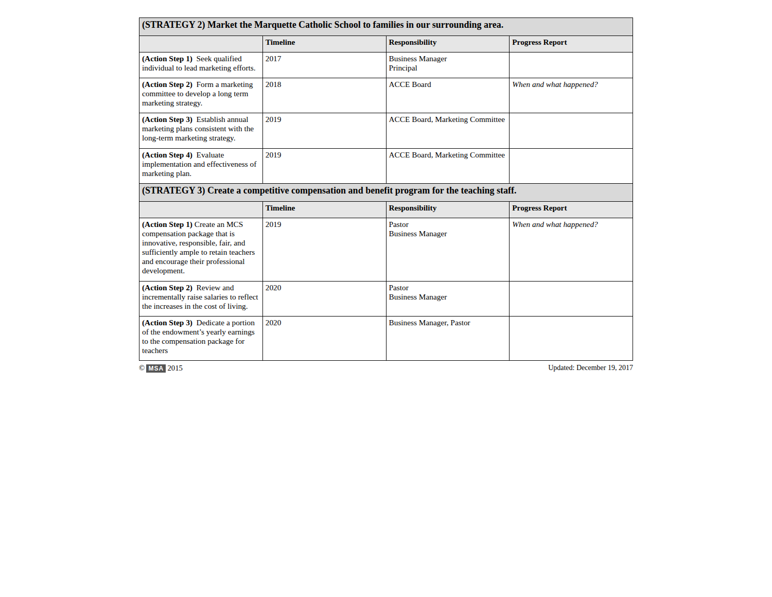| (STRATEGY 2) Market the Marquette Catholic School to families in our surrounding area. |
| | Timeline | Responsibility | Progress Report |
| (Action Step 1) Seek qualified individual to lead marketing efforts. | 2017 | Business Manager Principal | |
| (Action Step 2) Form a marketing committee to develop a long term marketing strategy. | 2018 | ACCE Board | When and what happened? |
| (Action Step 3) Establish annual marketing plans consistent with the long-term marketing strategy. | 2019 | ACCE Board, Marketing Committee | |
| (Action Step 4) Evaluate implementation and effectiveness of marketing plan. | 2019 | ACCE Board, Marketing Committee | |
| (STRATEGY 3) Create a competitive compensation and benefit program for the teaching staff. |
| | Timeline | Responsibility | Progress Report |
| (Action Step 1) Create an MCS compensation package that is innovative, responsible, fair, and sufficiently ample to retain teachers and encourage their professional development. | 2019 | Pastor Business Manager | When and what happened? |
| (Action Step 2) Review and incrementally raise salaries to reflect the increases in the cost of living. | 2020 | Pastor Business Manager | |
| (Action Step 3) Dedicate a portion of the endowment’s yearly earnings to the compensation package for teachers | 2020 | Business Manager, Pastor | |
© MSA 2015
Updated: December 19, 2017